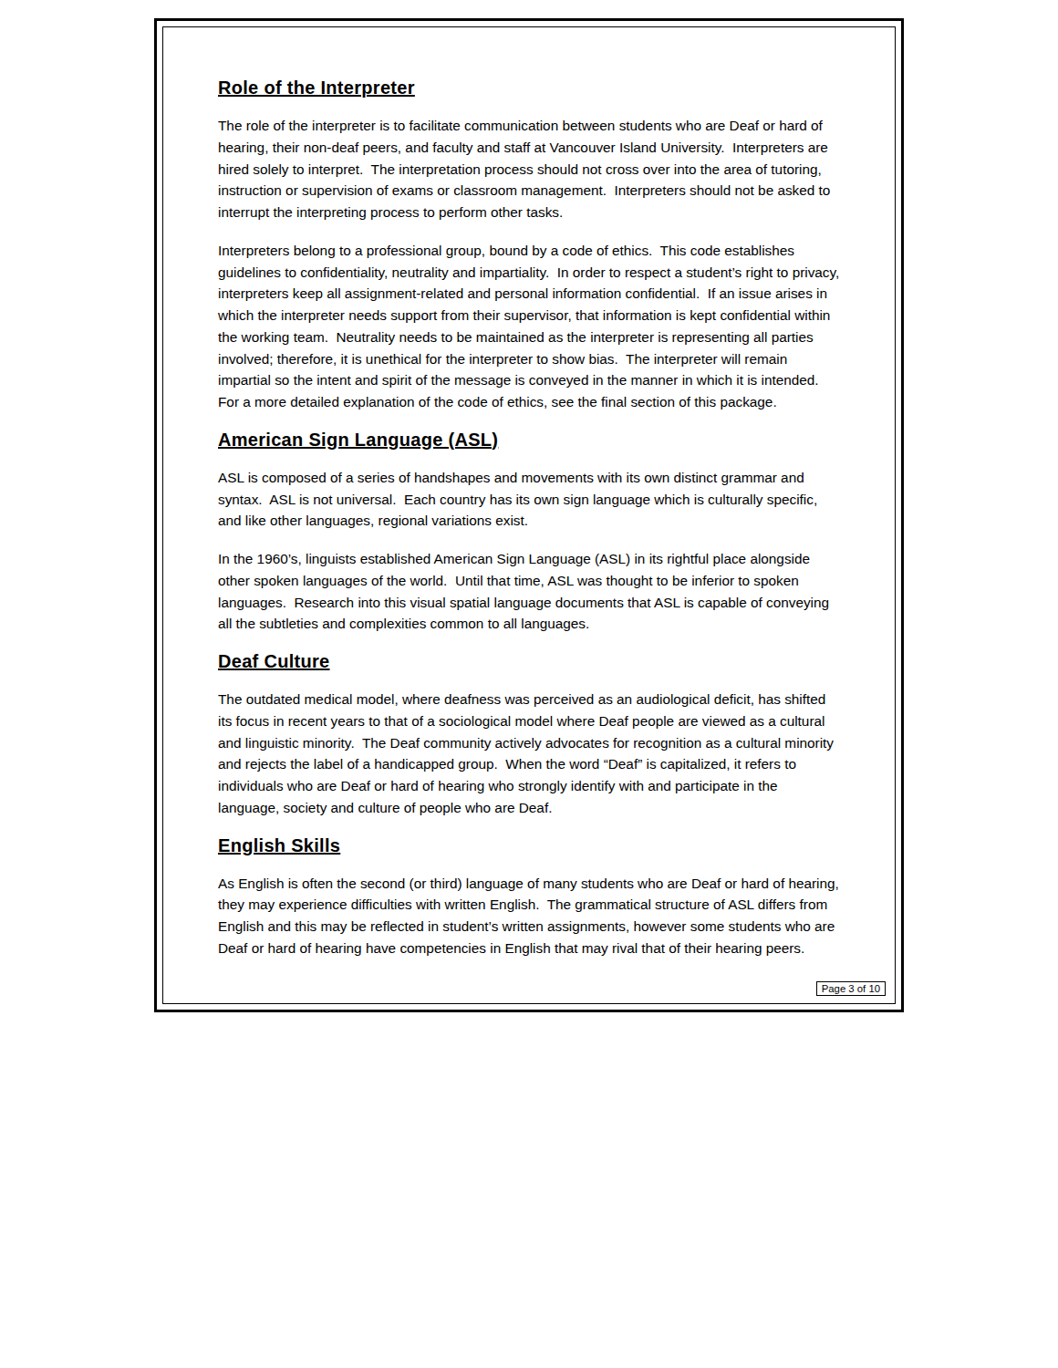Role of the Interpreter
The role of the interpreter is to facilitate communication between students who are Deaf or hard of hearing, their non-deaf peers, and faculty and staff at Vancouver Island University. Interpreters are hired solely to interpret. The interpretation process should not cross over into the area of tutoring, instruction or supervision of exams or classroom management. Interpreters should not be asked to interrupt the interpreting process to perform other tasks.
Interpreters belong to a professional group, bound by a code of ethics. This code establishes guidelines to confidentiality, neutrality and impartiality. In order to respect a student’s right to privacy, interpreters keep all assignment-related and personal information confidential. If an issue arises in which the interpreter needs support from their supervisor, that information is kept confidential within the working team. Neutrality needs to be maintained as the interpreter is representing all parties involved; therefore, it is unethical for the interpreter to show bias. The interpreter will remain impartial so the intent and spirit of the message is conveyed in the manner in which it is intended. For a more detailed explanation of the code of ethics, see the final section of this package.
American Sign Language (ASL)
ASL is composed of a series of handshapes and movements with its own distinct grammar and syntax. ASL is not universal. Each country has its own sign language which is culturally specific, and like other languages, regional variations exist.
In the 1960’s, linguists established American Sign Language (ASL) in its rightful place alongside other spoken languages of the world. Until that time, ASL was thought to be inferior to spoken languages. Research into this visual spatial language documents that ASL is capable of conveying all the subtleties and complexities common to all languages.
Deaf Culture
The outdated medical model, where deafness was perceived as an audiological deficit, has shifted its focus in recent years to that of a sociological model where Deaf people are viewed as a cultural and linguistic minority. The Deaf community actively advocates for recognition as a cultural minority and rejects the label of a handicapped group. When the word “Deaf” is capitalized, it refers to individuals who are Deaf or hard of hearing who strongly identify with and participate in the language, society and culture of people who are Deaf.
English Skills
As English is often the second (or third) language of many students who are Deaf or hard of hearing, they may experience difficulties with written English. The grammatical structure of ASL differs from English and this may be reflected in student’s written assignments, however some students who are Deaf or hard of hearing have competencies in English that may rival that of their hearing peers.
Page 3 of 10